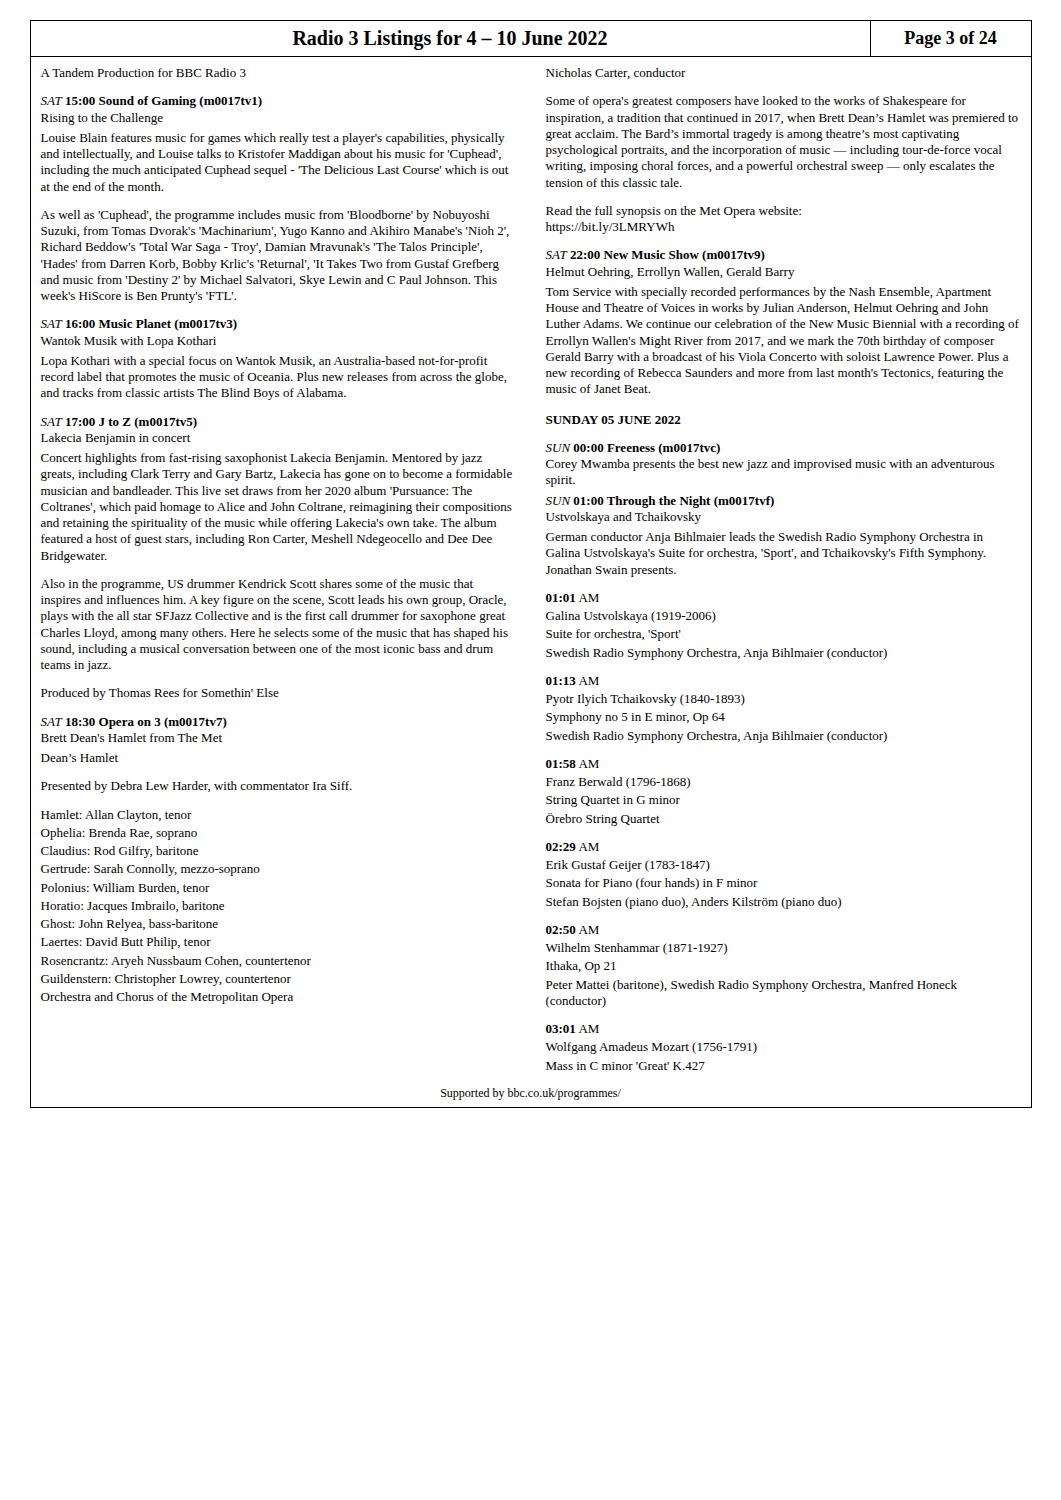Radio 3 Listings for 4 – 10 June 2022
Page 3 of 24
A Tandem Production for BBC Radio 3
SAT 15:00 Sound of Gaming (m0017tv1)
Rising to the Challenge
Louise Blain features music for games which really test a player's capabilities, physically and intellectually, and Louise talks to Kristofer Maddigan about his music for 'Cuphead', including the much anticipated Cuphead sequel - 'The Delicious Last Course' which is out at the end of the month.
As well as 'Cuphead', the programme includes music from 'Bloodborne' by Nobuyoshi Suzuki, from Tomas Dvorak's 'Machinarium', Yugo Kanno and Akihiro Manabe's 'Nioh 2', Richard Beddow's 'Total War Saga - Troy', Damian Mravunak's 'The Talos Principle', 'Hades' from Darren Korb, Bobby Krlic's 'Returnal', 'It Takes Two from Gustaf Grefberg and music from 'Destiny 2' by Michael Salvatori, Skye Lewin and C Paul Johnson. This week's HiScore is Ben Prunty's 'FTL'.
SAT 16:00 Music Planet (m0017tv3)
Wantok Musik with Lopa Kothari
Lopa Kothari with a special focus on Wantok Musik, an Australia-based not-for-profit record label that promotes the music of Oceania. Plus new releases from across the globe, and tracks from classic artists The Blind Boys of Alabama.
SAT 17:00 J to Z (m0017tv5)
Lakecia Benjamin in concert
Concert highlights from fast-rising saxophonist Lakecia Benjamin. Mentored by jazz greats, including Clark Terry and Gary Bartz, Lakecia has gone on to become a formidable musician and bandleader. This live set draws from her 2020 album 'Pursuance: The Coltranes', which paid homage to Alice and John Coltrane, reimagining their compositions and retaining the spirituality of the music while offering Lakecia's own take. The album featured a host of guest stars, including Ron Carter, Meshell Ndegeocello and Dee Dee Bridgewater.
Also in the programme, US drummer Kendrick Scott shares some of the music that inspires and influences him. A key figure on the scene, Scott leads his own group, Oracle, plays with the all star SFJazz Collective and is the first call drummer for saxophone great Charles Lloyd, among many others. Here he selects some of the music that has shaped his sound, including a musical conversation between one of the most iconic bass and drum teams in jazz.
Produced by Thomas Rees for Somethin' Else
SAT 18:30 Opera on 3 (m0017tv7)
Brett Dean's Hamlet from The Met
Dean’s Hamlet
Presented by Debra Lew Harder, with commentator Ira Siff.
Hamlet: Allan Clayton, tenor
Ophelia: Brenda Rae, soprano
Claudius: Rod Gilfry, baritone
Gertrude: Sarah Connolly, mezzo-soprano
Polonius: William Burden, tenor
Horatio: Jacques Imbrailo, baritone
Ghost: John Relyea, bass-baritone
Laertes: David Butt Philip, tenor
Rosencrantz: Aryeh Nussbaum Cohen, countertenor
Guildenstern: Christopher Lowrey, countertenor
Orchestra and Chorus of the Metropolitan Opera
Nicholas Carter, conductor
Some of opera's greatest composers have looked to the works of Shakespeare for inspiration, a tradition that continued in 2017, when Brett Dean’s Hamlet was premiered to great acclaim. The Bard’s immortal tragedy is among theatre’s most captivating psychological portraits, and the incorporation of music — including tour-de-force vocal writing, imposing choral forces, and a powerful orchestral sweep — only escalates the tension of this classic tale.
Read the full synopsis on the Met Opera website:
https://bit.ly/3LMRYWh
SAT 22:00 New Music Show (m0017tv9)
Helmut Oehring, Errollyn Wallen, Gerald Barry
Tom Service with specially recorded performances by the Nash Ensemble, Apartment House and Theatre of Voices in works by Julian Anderson, Helmut Oehring and John Luther Adams. We continue our celebration of the New Music Biennial with a recording of Errollyn Wallen's Might River from 2017, and we mark the 70th birthday of composer Gerald Barry with a broadcast of his Viola Concerto with soloist Lawrence Power. Plus a new recording of Rebecca Saunders and more from last month's Tectonics, featuring the music of Janet Beat.
SUNDAY 05 JUNE 2022
SUN 00:00 Freeness (m0017tvc)
Corey Mwamba presents the best new jazz and improvised music with an adventurous spirit.
SUN 01:00 Through the Night (m0017tvf)
Ustvolskaya and Tchaikovsky
German conductor Anja Bihlmaier leads the Swedish Radio Symphony Orchestra in Galina Ustvolskaya's Suite for orchestra, 'Sport', and Tchaikovsky's Fifth Symphony. Jonathan Swain presents.
01:01 AM
Galina Ustvolskaya (1919-2006)
Suite for orchestra, 'Sport'
Swedish Radio Symphony Orchestra, Anja Bihlmaier (conductor)
01:13 AM
Pyotr Ilyich Tchaikovsky (1840-1893)
Symphony no 5 in E minor, Op 64
Swedish Radio Symphony Orchestra, Anja Bihlmaier (conductor)
01:58 AM
Franz Berwald (1796-1868)
String Quartet in G minor
Örebro String Quartet
02:29 AM
Erik Gustaf Geijer (1783-1847)
Sonata for Piano (four hands) in F minor
Stefan Bojsten (piano duo), Anders Kilström (piano duo)
02:50 AM
Wilhelm Stenhammar (1871-1927)
Ithaka, Op 21
Peter Mattei (baritone), Swedish Radio Symphony Orchestra, Manfred Honeck (conductor)
03:01 AM
Wolfgang Amadeus Mozart (1756-1791)
Mass in C minor 'Great' K.427
Supported by bbc.co.uk/programmes/